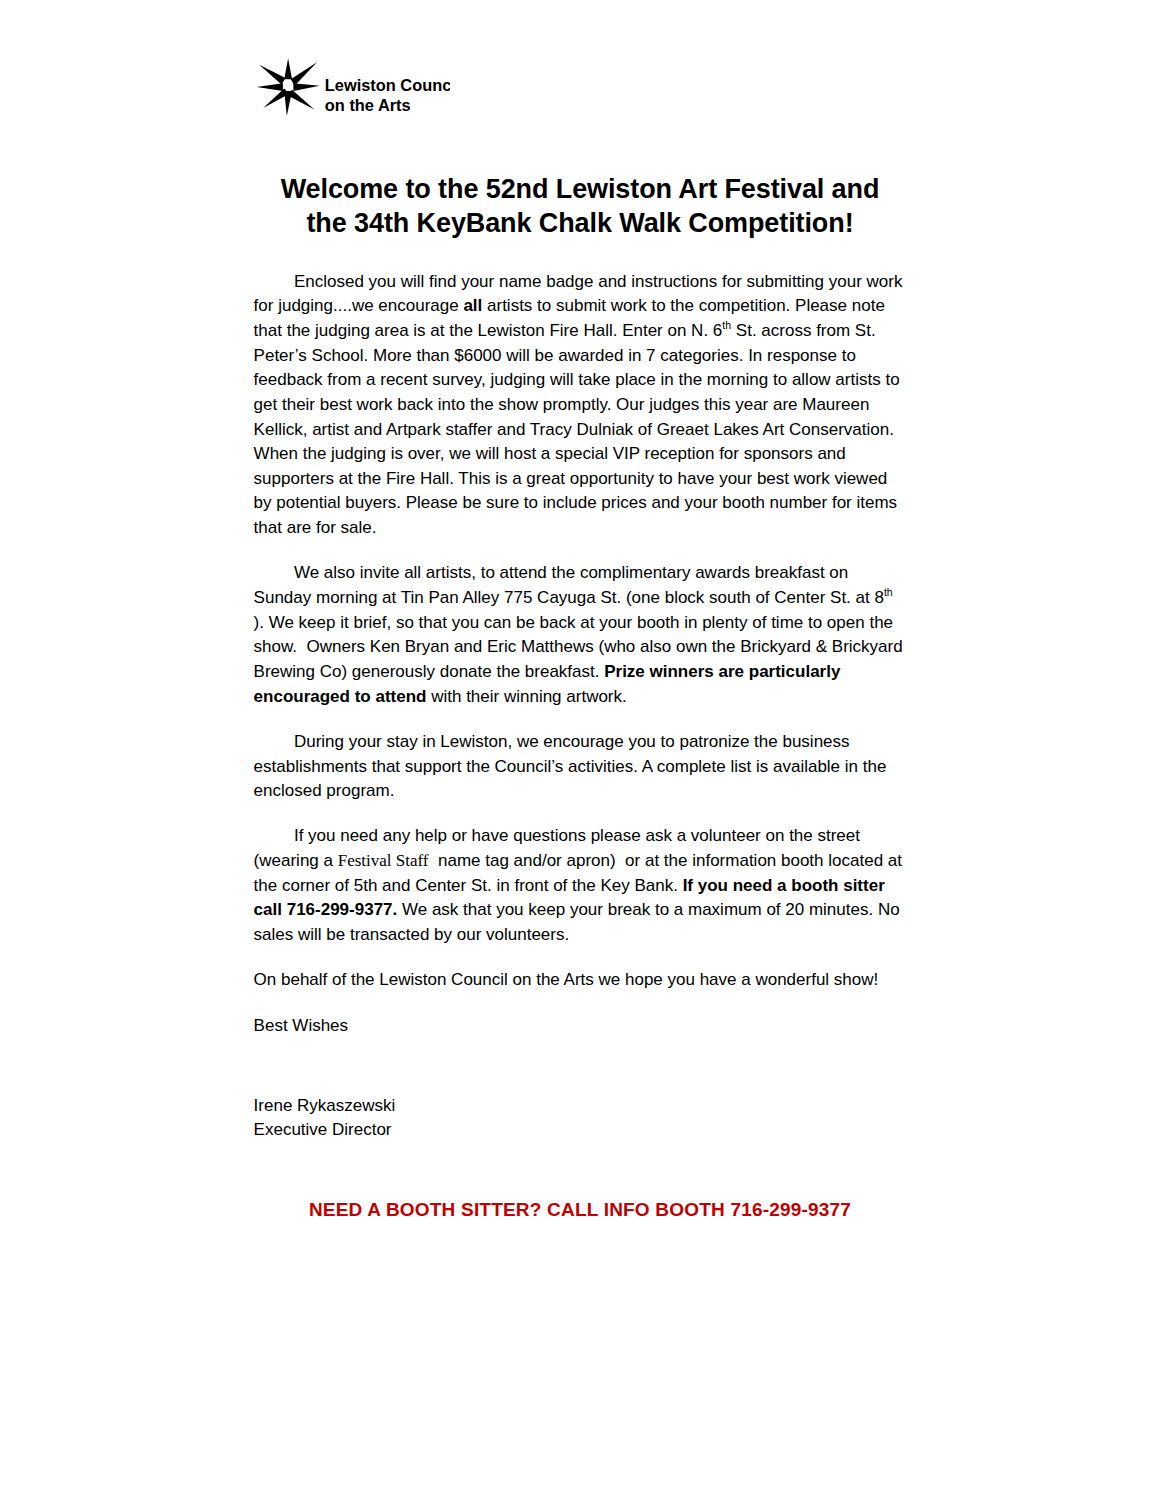Lewiston Council on the Arts
Welcome to the 52nd Lewiston Art Festival and
the 34th KeyBank Chalk Walk Competition!
Enclosed you will find your name badge and instructions for submitting your work for judging....we encourage all artists to submit work to the competition. Please note that the judging area is at the Lewiston Fire Hall. Enter on N. 6th St. across from St. Peter’s School. More than $6000 will be awarded in 7 categories. In response to feedback from a recent survey, judging will take place in the morning to allow artists to get their best work back into the show promptly. Our judges this year are Maureen Kellick, artist and Artpark staffer and Tracy Dulniak of Greaet Lakes Art Conservation. When the judging is over, we will host a special VIP reception for sponsors and supporters at the Fire Hall. This is a great opportunity to have your best work viewed by potential buyers. Please be sure to include prices and your booth number for items that are for sale.
We also invite all artists, to attend the complimentary awards breakfast on Sunday morning at Tin Pan Alley 775 Cayuga St. (one block south of Center St. at 8th ). We keep it brief, so that you can be back at your booth in plenty of time to open the show. Owners Ken Bryan and Eric Matthews (who also own the Brickyard & Brickyard Brewing Co) generously donate the breakfast. Prize winners are particularly encouraged to attend with their winning artwork.
During your stay in Lewiston, we encourage you to patronize the business establishments that support the Council’s activities. A complete list is available in the enclosed program.
If you need any help or have questions please ask a volunteer on the street (wearing a Festival Staff name tag and/or apron) or at the information booth located at the corner of 5th and Center St. in front of the Key Bank. If you need a booth sitter call 716-299-9377. We ask that you keep your break to a maximum of 20 minutes. No sales will be transacted by our volunteers.
On behalf of the Lewiston Council on the Arts we hope you have a wonderful show!
Best Wishes
Irene Rykaszewski
Executive Director
NEED A BOOTH SITTER? CALL INFO BOOTH 716-299-9377